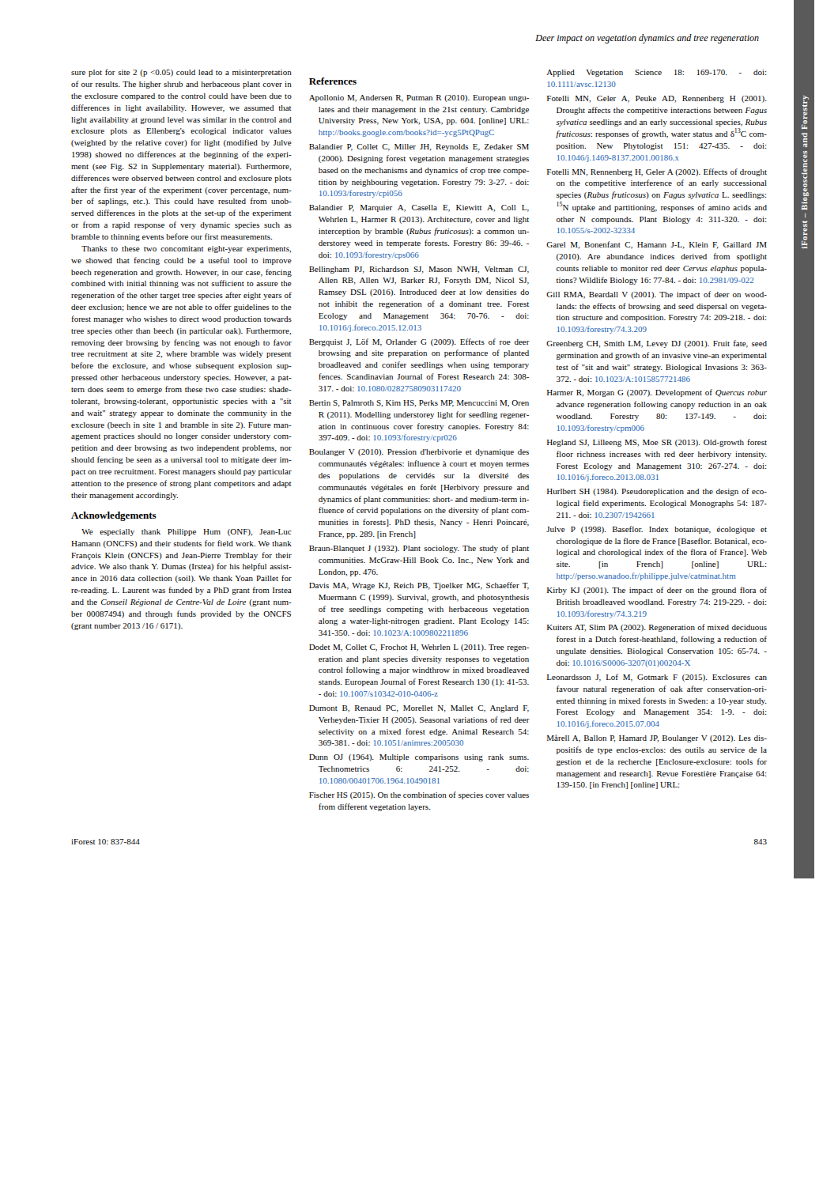iForest – Biogeosciences and Forestry
Deer impact on vegetation dynamics and tree regeneration
sure plot for site 2 (p <0.05) could lead to a misinterpretation of our results. The higher shrub and herbaceous plant cover in the exclosure compared to the control could have been due to differences in light availability. However, we assumed that light availability at ground level was similar in the control and exclosure plots as Ellenberg's ecological indicator values (weighted by the relative cover) for light (modified by Julve 1998) showed no differences at the beginning of the experiment (see Fig. S2 in Supplementary material). Furthermore, differences were observed between control and exclosure plots after the first year of the experiment (cover percentage, number of saplings, etc.). This could have resulted from unobserved differences in the plots at the set-up of the experiment or from a rapid response of very dynamic species such as bramble to thinning events before our first measurements.
Thanks to these two concomitant eight-year experiments, we showed that fencing could be a useful tool to improve beech regeneration and growth. However, in our case, fencing combined with initial thinning was not sufficient to assure the regeneration of the other target tree species after eight years of deer exclusion; hence we are not able to offer guidelines to the forest manager who wishes to direct wood production towards tree species other than beech (in particular oak). Furthermore, removing deer browsing by fencing was not enough to favor tree recruitment at site 2, where bramble was widely present before the exclosure, and whose subsequent explosion suppressed other herbaceous understory species. However, a pattern does seem to emerge from these two case studies: shade-tolerant, browsing-tolerant, opportunistic species with a "sit and wait" strategy appear to dominate the community in the exclosure (beech in site 1 and bramble in site 2). Future management practices should no longer consider understory competition and deer browsing as two independent problems, nor should fencing be seen as a universal tool to mitigate deer impact on tree recruitment. Forest managers should pay particular attention to the presence of strong plant competitors and adapt their management accordingly.
Acknowledgements
We especially thank Philippe Hum (ONF), Jean-Luc Hamann (ONCFS) and their students for field work. We thank François Klein (ONCFS) and Jean-Pierre Tremblay for their advice. We also thank Y. Dumas (Irstea) for his helpful assistance in 2016 data collection (soil). We thank Yoan Paillet for re-reading. L. Laurent was funded by a PhD grant from Irstea and the Conseil Régional de Centre-Val de Loire (grant number 00087494) and through funds provided by the ONCFS (grant number 2013 /16 / 6171).
References
Apollonio M, Andersen R, Putman R (2010). European ungulates and their management in the 21st century. Cambridge University Press, New York, USA, pp. 604. [online] URL: http://books.google.com/books?id=-ycg5PtQPugC
Balandier P, Collet C, Miller JH, Reynolds E, Zedaker SM (2006). Designing forest vegetation management strategies based on the mechanisms and dynamics of crop tree competition by neighbouring vegetation. Forestry 79: 3-27. - doi: 10.1093/forestry/cpi056
Balandier P, Marquier A, Casella E, Kiewitt A, Coll L, Wehrlen L, Harmer R (2013). Architecture, cover and light interception by bramble (Rubus fruticosus): a common understorey weed in temperate forests. Forestry 86: 39-46. - doi: 10.1093/forestry/cps066
Bellingham PJ, Richardson SJ, Mason NWH, Veltman CJ, Allen RB, Allen WJ, Barker RJ, Forsyth DM, Nicol SJ, Ramsey DSL (2016). Introduced deer at low densities do not inhibit the regeneration of a dominant tree. Forest Ecology and Management 364: 70-76. - doi: 10.1016/j.foreco.2015.12.013
Bergquist J, Löf M, Orlander G (2009). Effects of roe deer browsing and site preparation on performance of planted broadleaved and conifer seedlings when using temporary fences. Scandinavian Journal of Forest Research 24: 308-317. - doi: 10.1080/02827580903117420
Bertin S, Palmroth S, Kim HS, Perks MP, Mencuccini M, Oren R (2011). Modelling understorey light for seedling regeneration in continuous cover forestry canopies. Forestry 84: 397-409. - doi: 10.1093/forestry/cpr026
Boulanger V (2010). Pression d'herbivorie et dynamique des communautés végétales: influence à court et moyen termes des populations de cervidés sur la diversité des communautés végétales en forêt [Herbivory pressure and dynamics of plant communities: short- and medium-term influence of cervid populations on the diversity of plant communities in forests]. PhD thesis, Nancy - Henri Poincaré, France, pp. 289. [in French]
Braun-Blanquet J (1932). Plant sociology. The study of plant communities. McGraw-Hill Book Co. Inc., New York and London, pp. 476.
Davis MA, Wrage KJ, Reich PB, Tjoelker MG, Schaeffer T, Muermann C (1999). Survival, growth, and photosynthesis of tree seedlings competing with herbaceous vegetation along a water-light-nitrogen gradient. Plant Ecology 145: 341-350. - doi: 10.1023/A:1009802211896
Dodet M, Collet C, Frochot H, Wehrlen L (2011). Tree regeneration and plant species diversity responses to vegetation control following a major windthrow in mixed broadleaved stands. European Journal of Forest Research 130 (1): 41-53. - doi: 10.1007/s10342-010-0406-z
Dumont B, Renaud PC, Morellet N, Mallet C, Anglard F, Verheyden-Tixier H (2005). Seasonal variations of red deer selectivity on a mixed forest edge. Animal Research 54: 369-381. - doi: 10.1051/animres:2005030
Dunn OJ (1964). Multiple comparisons using rank sums. Technometrics 6: 241-252. - doi: 10.1080/00401706.1964.10490181
Fischer HS (2015). On the combination of species cover values from different vegetation layers.
Applied Vegetation Science 18: 169-170. - doi: 10.1111/avsc.12130
Fotelli MN, Geler A, Peuke AD, Rennenberg H (2001). Drought affects the competitive interactions between Fagus sylvatica seedlings and an early successional species, Rubus fruticosus: responses of growth, water status and δ13C composition. New Phytologist 151: 427-435. - doi: 10.1046/j.1469-8137.2001.00186.x
Fotelli MN, Rennenberg H, Geler A (2002). Effects of drought on the competitive interference of an early successional species (Rubus fruticosus) on Fagus sylvatica L. seedlings: 15N uptake and partitioning, responses of amino acids and other N compounds. Plant Biology 4: 311-320. - doi: 10.1055/s-2002-32334
Garel M, Bonenfant C, Hamann J-L, Klein F, Gaillard JM (2010). Are abundance indices derived from spotlight counts reliable to monitor red deer Cervus elaphus populations? Wildlife Biology 16: 77-84. - doi: 10.2981/09-022
Gill RMA, Beardall V (2001). The impact of deer on woodlands: the effects of browsing and seed dispersal on vegetation structure and composition. Forestry 74: 209-218. - doi: 10.1093/forestry/74.3.209
Greenberg CH, Smith LM, Levey DJ (2001). Fruit fate, seed germination and growth of an invasive vine-an experimental test of "sit and wait" strategy. Biological Invasions 3: 363-372. - doi: 10.1023/A:1015857721486
Harmer R, Morgan G (2007). Development of Quercus robur advance regeneration following canopy reduction in an oak woodland. Forestry 80: 137-149. - doi: 10.1093/forestry/cpm006
Hegland SJ, Lilleeng MS, Moe SR (2013). Old-growth forest floor richness increases with red deer herbivory intensity. Forest Ecology and Management 310: 267-274. - doi: 10.1016/j.foreco.2013.08.031
Hurlbert SH (1984). Pseudoreplication and the design of ecological field experiments. Ecological Monographs 54: 187-211. - doi: 10.2307/1942661
Julve P (1998). Baseflor. Index botanique, écologique et chorologique de la flore de France [Baseflor. Botanical, ecological and chorological index of the flora of France]. Web site. [in French] [online] URL: http://perso.wanadoo.fr/philippe.julve/catminat.htm
Kirby KJ (2001). The impact of deer on the ground flora of British broadleaved woodland. Forestry 74: 219-229. - doi: 10.1093/forestry/74.3.219
Kuiters AT, Slim PA (2002). Regeneration of mixed deciduous forest in a Dutch forest-heathland, following a reduction of ungulate densities. Biological Conservation 105: 65-74. - doi: 10.1016/S0006-3207(01)00204-X
Leonardsson J, Lof M, Gotmark F (2015). Exclosures can favour natural regeneration of oak after conservation-oriented thinning in mixed forests in Sweden: a 10-year study. Forest Ecology and Management 354: 1-9. - doi: 10.1016/j.foreco.2015.07.004
Mårell A, Ballon P, Hamard JP, Boulanger V (2012). Les dispositifs de type enclos-exclos: des outils au service de la gestion et de la recherche [Enclosure-exclosure: tools for management and research]. Revue Forestière Française 64: 139-150. [in French] [online] URL:
iForest 10: 837-844
843